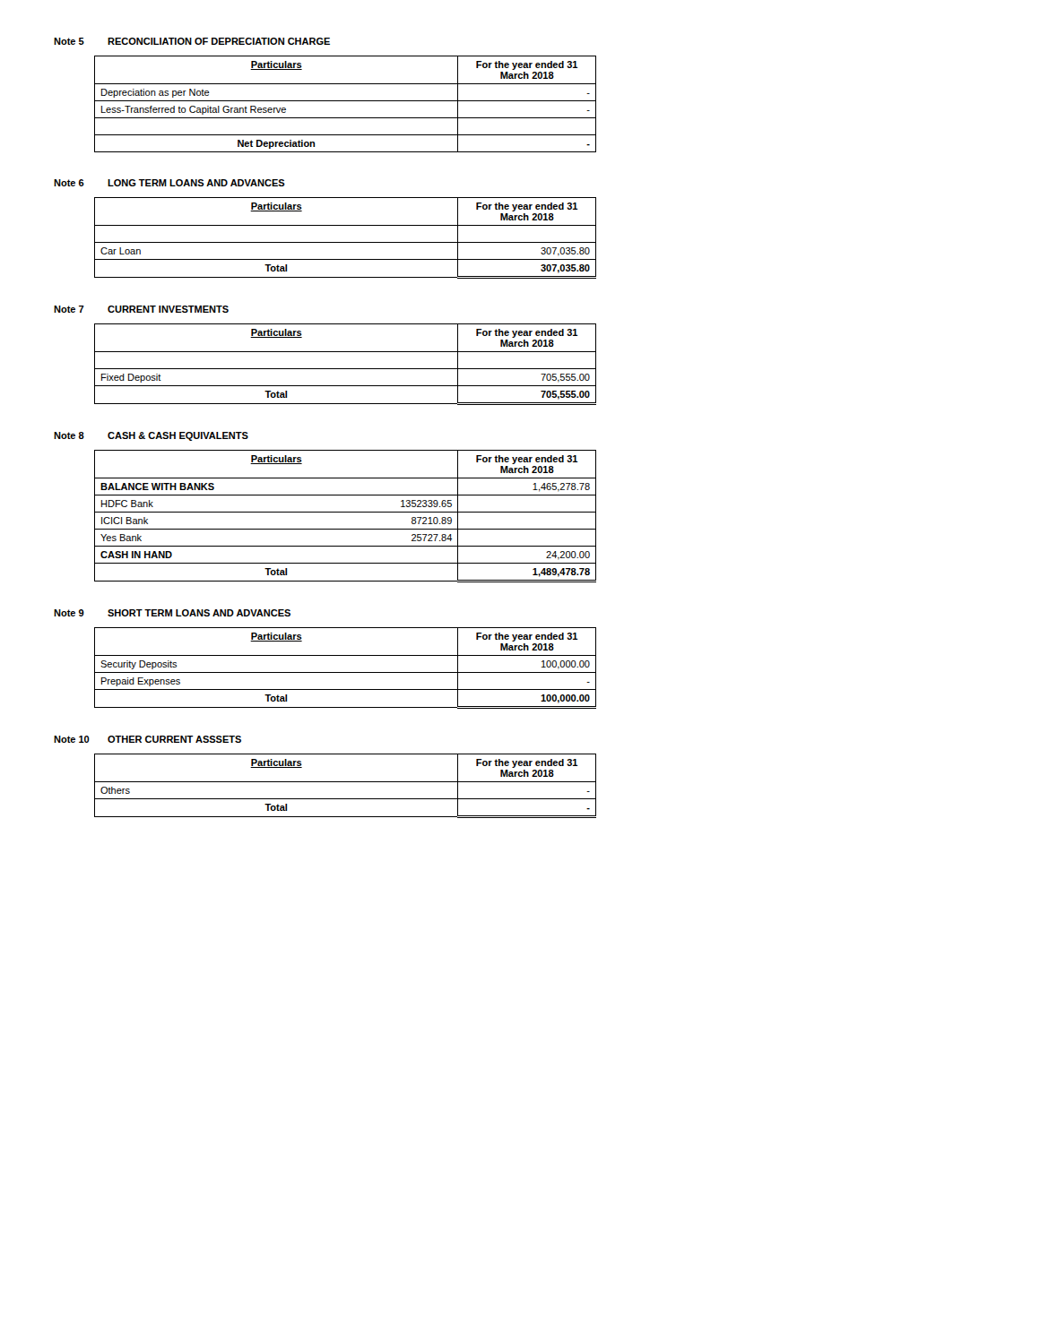Note 5 RECONCILIATION OF DEPRECIATION CHARGE
| Particulars | For the year ended 31 March 2018 |
| --- | --- |
| Depreciation as per Note | - |
| Less-Transferred to Capital Grant Reserve | - |
| Net Depreciation | - |
Note 6 LONG TERM LOANS AND ADVANCES
| Particulars | For the year ended 31 March 2018 |
| --- | --- |
| Car Loan | 307,035.80 |
| Total | 307,035.80 |
Note 7 CURRENT INVESTMENTS
| Particulars | For the year ended 31 March 2018 |
| --- | --- |
| Fixed Deposit | 705,555.00 |
| Total | 705,555.00 |
Note 8 CASH & CASH EQUIVALENTS
| Particulars | For the year ended 31 March 2018 |
| --- | --- |
| BALANCE WITH BANKS | | 1,465,278.78 |
| HDFC Bank | 1352339.65 | |
| ICICI Bank | 87210.89 | |
| Yes Bank | 25727.84 | |
| CASH IN HAND | | 24,200.00 |
| Total | 1,489,478.78 |
Note 9 SHORT TERM LOANS AND ADVANCES
| Particulars | For the year ended 31 March 2018 |
| --- | --- |
| Security Deposits | 100,000.00 |
| Prepaid Expenses | - |
| Total | 100,000.00 |
Note 10 OTHER CURRENT ASSSETS
| Particulars | For the year ended 31 March 2018 |
| --- | --- |
| Others | - |
| Total | - |